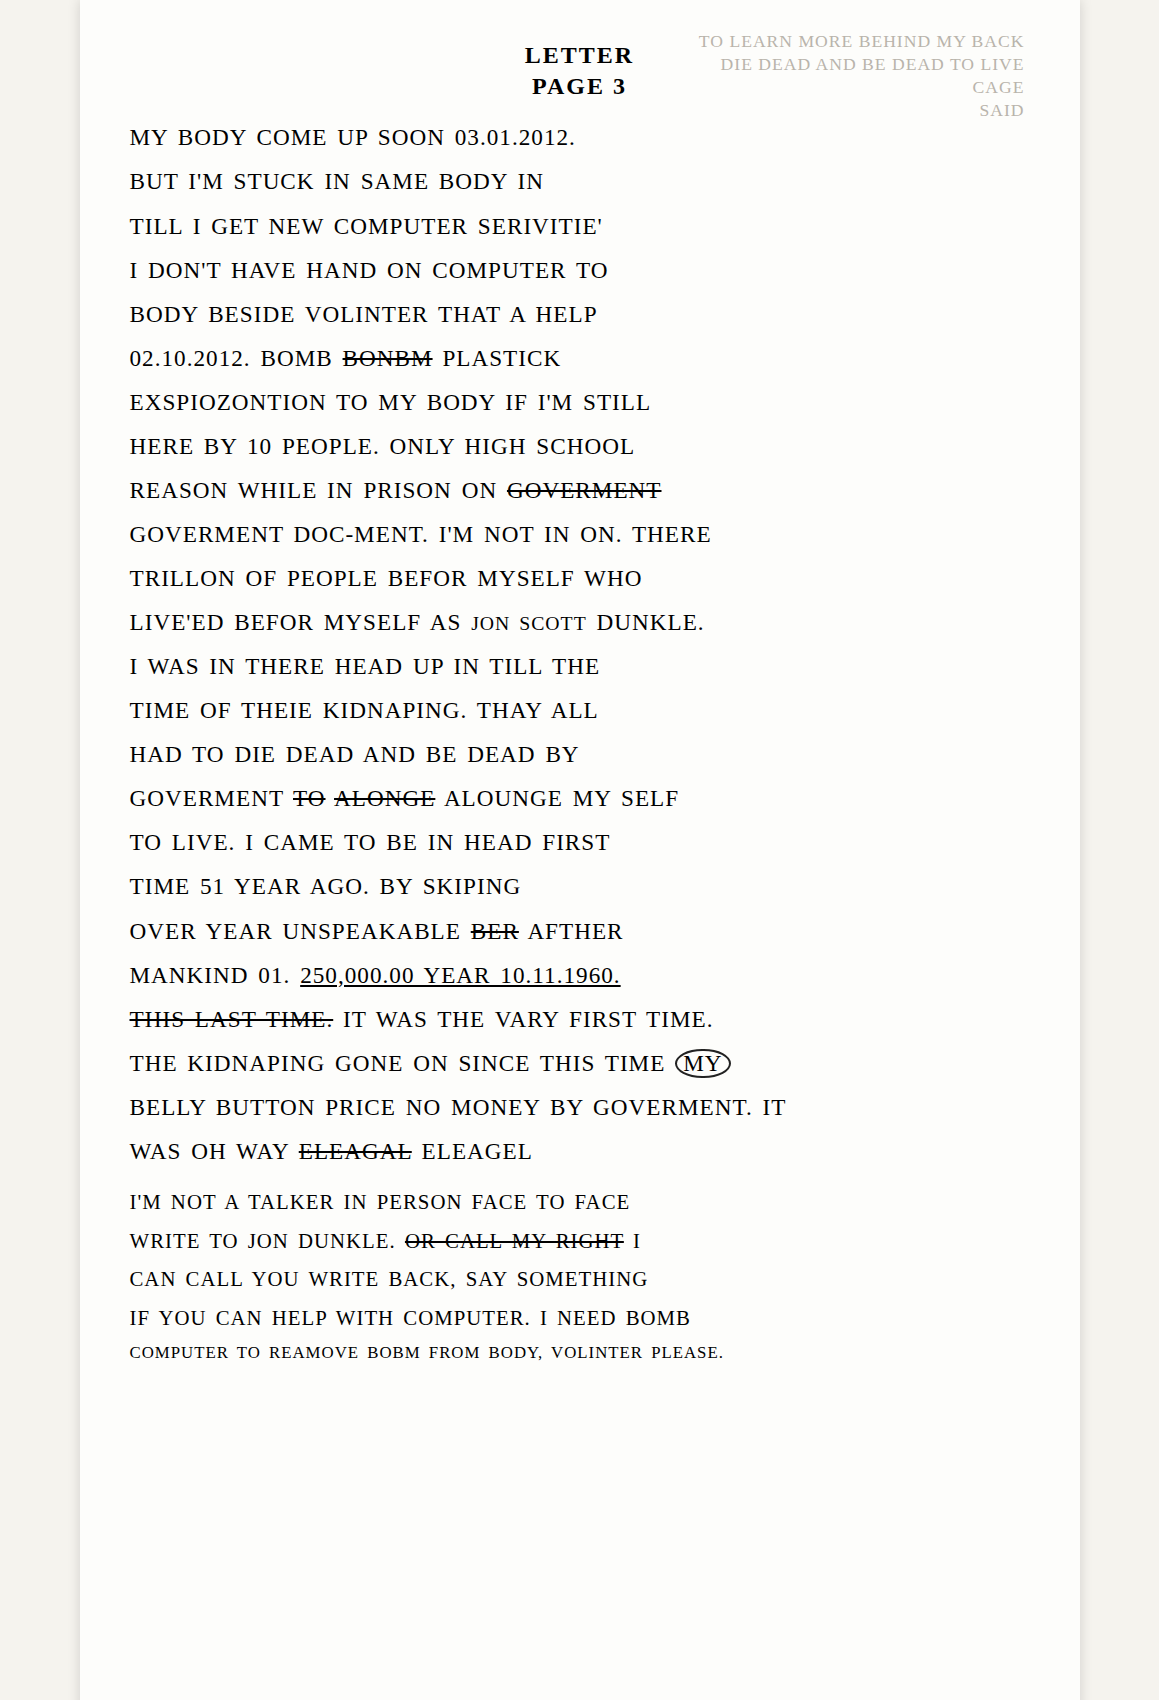TO LEARN MORE BEHIND MY BACK
DIE DEAD AND BE DEAD TO LIVE
CAGE
SAID
Letter
Page 3
My body come up soon 03.01.2012.
But I'm stuck in same body in
till I get new computer serivitie'
I don't have hand on computer to
body beside volinter that a help
02.10.2012. Bomb bonbm plastick
exspiozontion to my body if I'm still
here by 10 people. Only high school
reason while in prison on goverment
goverment doc-ment. I'm not in on. There
trillon of people befor myself who
live'ed befor myself as Jon Scott Dunkle.
I was in there head up in till the
time of theie kidnaping. Thay all
had to die dead and be dead by
goverment to alonge alounge my self
to live. I came to be in head first
time 51 year ago. By skiping
over year unspeakable ber afther
mankind 01. 250,000.00 year 10.11.1960.
This last time. It was the vary first time.
The kidnaping gone on since this time my
belly button price no money by goverment. It
was oh way eleagal eleagel
I'm not a talker in person face to face
write to Jon Dunkle. or call my right I
can call you write back, say something
if you can help with computer. I need bomb
computer to reamove bobm from body, volinter please.